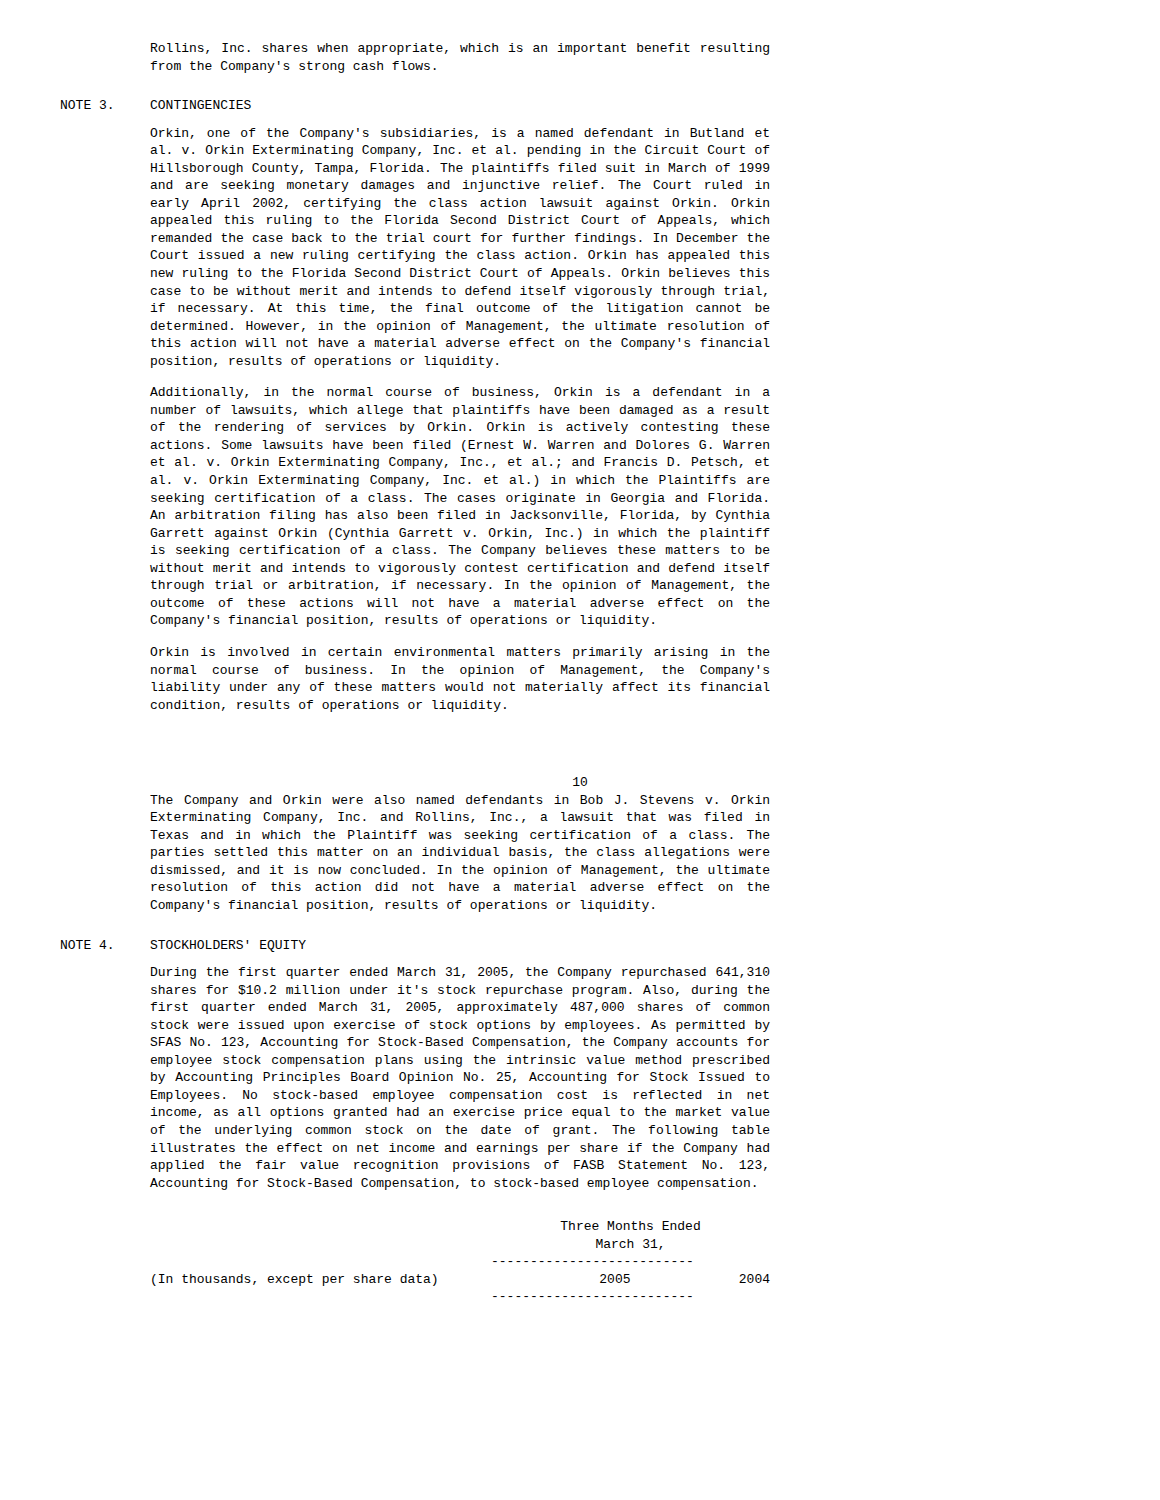Rollins, Inc. shares when appropriate, which is an important benefit resulting from the Company's strong cash flows.
NOTE 3. CONTINGENCIES
Orkin, one of the Company's subsidiaries, is a named defendant in Butland et al. v. Orkin Exterminating Company, Inc. et al. pending in the Circuit Court of Hillsborough County, Tampa, Florida. The plaintiffs filed suit in March of 1999 and are seeking monetary damages and injunctive relief. The Court ruled in early April 2002, certifying the class action lawsuit against Orkin. Orkin appealed this ruling to the Florida Second District Court of Appeals, which remanded the case back to the trial court for further findings. In December the Court issued a new ruling certifying the class action. Orkin has appealed this new ruling to the Florida Second District Court of Appeals. Orkin believes this case to be without merit and intends to defend itself vigorously through trial, if necessary. At this time, the final outcome of the litigation cannot be determined. However, in the opinion of Management, the ultimate resolution of this action will not have a material adverse effect on the Company's financial position, results of operations or liquidity.
Additionally, in the normal course of business, Orkin is a defendant in a number of lawsuits, which allege that plaintiffs have been damaged as a result of the rendering of services by Orkin. Orkin is actively contesting these actions. Some lawsuits have been filed (Ernest W. Warren and Dolores G. Warren et al. v. Orkin Exterminating Company, Inc., et al.; and Francis D. Petsch, et al. v. Orkin Exterminating Company, Inc. et al.) in which the Plaintiffs are seeking certification of a class. The cases originate in Georgia and Florida. An arbitration filing has also been filed in Jacksonville, Florida, by Cynthia Garrett against Orkin (Cynthia Garrett v. Orkin, Inc.) in which the plaintiff is seeking certification of a class. The Company believes these matters to be without merit and intends to vigorously contest certification and defend itself through trial or arbitration, if necessary. In the opinion of Management, the outcome of these actions will not have a material adverse effect on the Company's financial position, results of operations or liquidity.
Orkin is involved in certain environmental matters primarily arising in the normal course of business. In the opinion of Management, the Company's liability under any of these matters would not materially affect its financial condition, results of operations or liquidity.
10
The Company and Orkin were also named defendants in Bob J. Stevens v. Orkin Exterminating Company, Inc. and Rollins, Inc., a lawsuit that was filed in Texas and in which the Plaintiff was seeking certification of a class. The parties settled this matter on an individual basis, the class allegations were dismissed, and it is now concluded. In the opinion of Management, the ultimate resolution of this action did not have a material adverse effect on the Company's financial position, results of operations or liquidity.
NOTE 4. STOCKHOLDERS' EQUITY
During the first quarter ended March 31, 2005, the Company repurchased 641,310 shares for $10.2 million under it's stock repurchase program. Also, during the first quarter ended March 31, 2005, approximately 487,000 shares of common stock were issued upon exercise of stock options by employees. As permitted by SFAS No. 123, Accounting for Stock-Based Compensation, the Company accounts for employee stock compensation plans using the intrinsic value method prescribed by Accounting Principles Board Opinion No. 25, Accounting for Stock Issued to Employees. No stock-based employee compensation cost is reflected in net income, as all options granted had an exercise price equal to the market value of the underlying common stock on the date of grant. The following table illustrates the effect on net income and earnings per share if the Company had applied the fair value recognition provisions of FASB Statement No. 123, Accounting for Stock-Based Compensation, to stock-based employee compensation.
| | Three Months Ended March 31, |
| | -------------------------- |
| (In thousands, except per share data) | 2005 | 2004 |
| | -------------------------- |